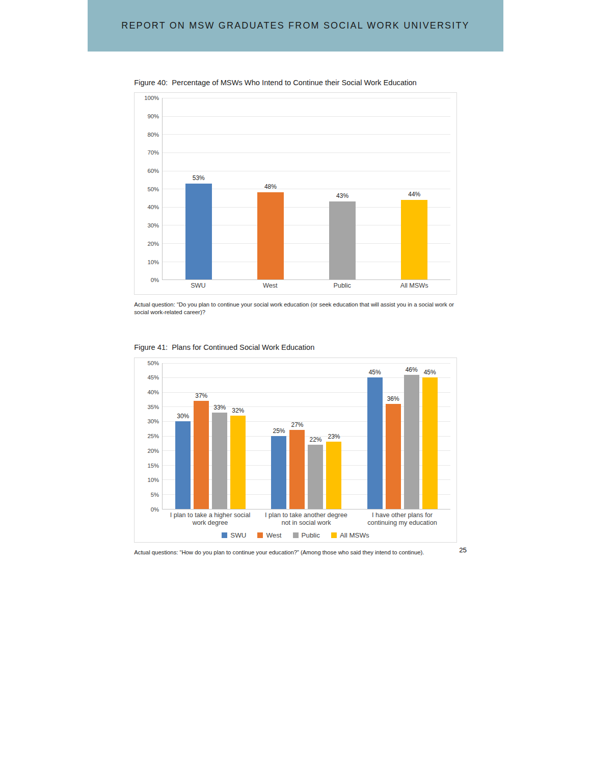Report on MSW Graduates from Social Work University
Figure 40: Percentage of MSWs Who Intend to Continue their Social Work Education
100% 90% 80% 70% 60% 50% 40% 30% 20% 10% 0%
53%
48%
43%
44%
SWU
West
Public
All MSWs
Actual question: “Do you plan to continue your social work education (or seek education that will assist you in a social work or social work-related career)?
Figure 41: Plans for Continued Social Work Education
50% 45% 40% 35% 30% 25% 20% 15% 10% 5% 0%
30%
37%
33%
32%
25%
27%
22%
23%
45%
36%
46%
45%
I plan to take a higher social work degree
I plan to take another degree not in social work
I have other plans for continuing my education
SWU
West
Public
All MSWs
Actual questions: “How do you plan to continue your education?” (Among those who said they intend to continue).
25